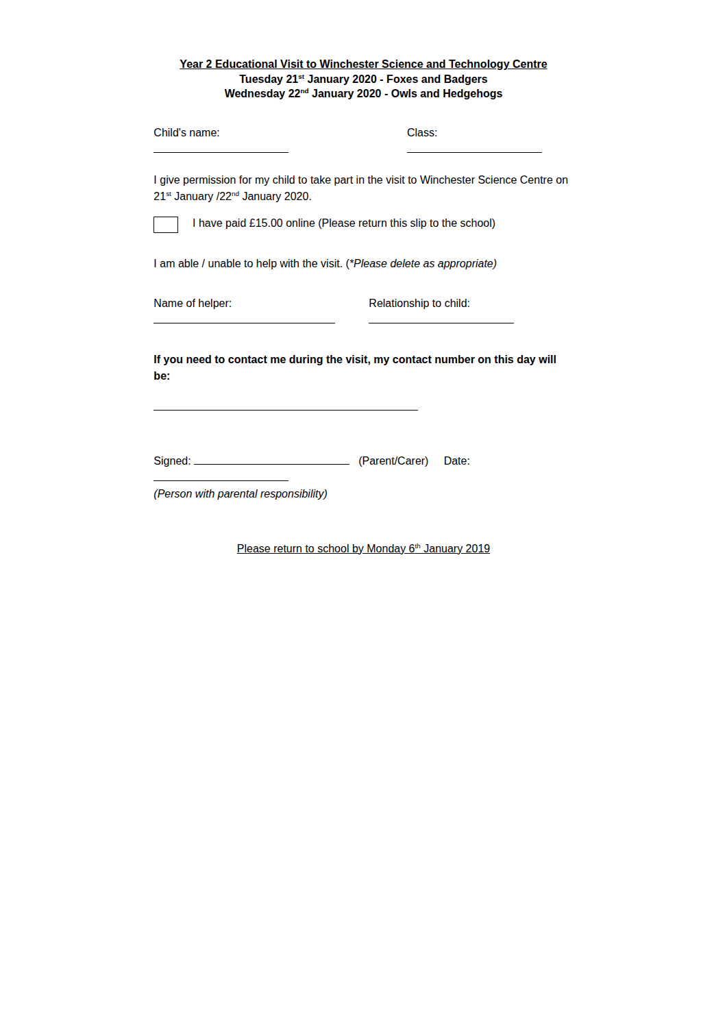Year 2 Educational Visit to Winchester Science and Technology Centre
Tuesday 21st January 2020 - Foxes and Badgers
Wednesday 22nd January 2020 - Owls and Hedgehogs
Child's name:
Class:
I give permission for my child to take part in the visit to Winchester Science Centre on 21st January /22nd January 2020.
I have paid £15.00 online (Please return this slip to the school)
I am able / unable to help with the visit. (*Please delete as appropriate)
Name of helper:
Relationship to child:
If you need to contact me during the visit, my contact number on this day will be:
Signed: (Parent/Carer) Date:
(Person with parental responsibility)
Please return to school by Monday 6th January 2019